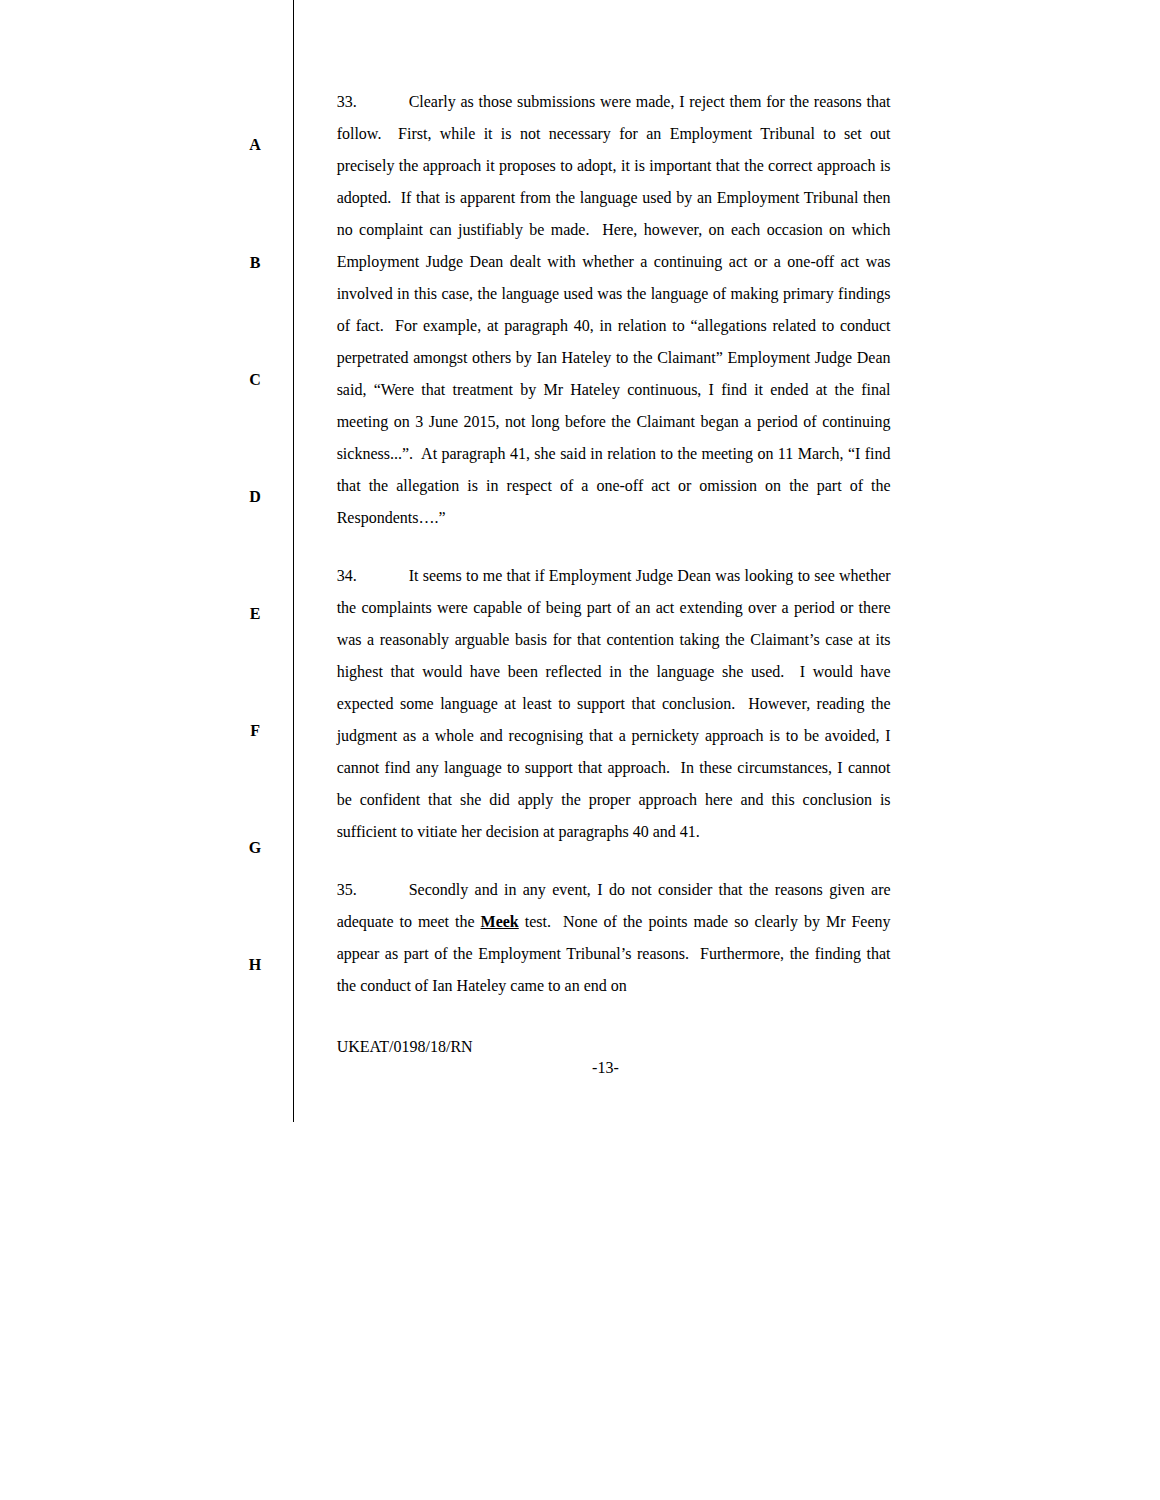A B C D E F G H
33. Clearly as those submissions were made, I reject them for the reasons that follow. First, while it is not necessary for an Employment Tribunal to set out precisely the approach it proposes to adopt, it is important that the correct approach is adopted. If that is apparent from the language used by an Employment Tribunal then no complaint can justifiably be made. Here, however, on each occasion on which Employment Judge Dean dealt with whether a continuing act or a one-off act was involved in this case, the language used was the language of making primary findings of fact. For example, at paragraph 40, in relation to “allegations related to conduct perpetrated amongst others by Ian Hateley to the Claimant” Employment Judge Dean said, “Were that treatment by Mr Hateley continuous, I find it ended at the final meeting on 3 June 2015, not long before the Claimant began a period of continuing sickness...”. At paragraph 41, she said in relation to the meeting on 11 March, “I find that the allegation is in respect of a one-off act or omission on the part of the Respondents….”
34. It seems to me that if Employment Judge Dean was looking to see whether the complaints were capable of being part of an act extending over a period or there was a reasonably arguable basis for that contention taking the Claimant’s case at its highest that would have been reflected in the language she used. I would have expected some language at least to support that conclusion. However, reading the judgment as a whole and recognising that a pernickety approach is to be avoided, I cannot find any language to support that approach. In these circumstances, I cannot be confident that she did apply the proper approach here and this conclusion is sufficient to vitiate her decision at paragraphs 40 and 41.
35. Secondly and in any event, I do not consider that the reasons given are adequate to meet the Meek test. None of the points made so clearly by Mr Feeny appear as part of the Employment Tribunal’s reasons. Furthermore, the finding that the conduct of Ian Hateley came to an end on
UKEAT/0198/18/RN -13-